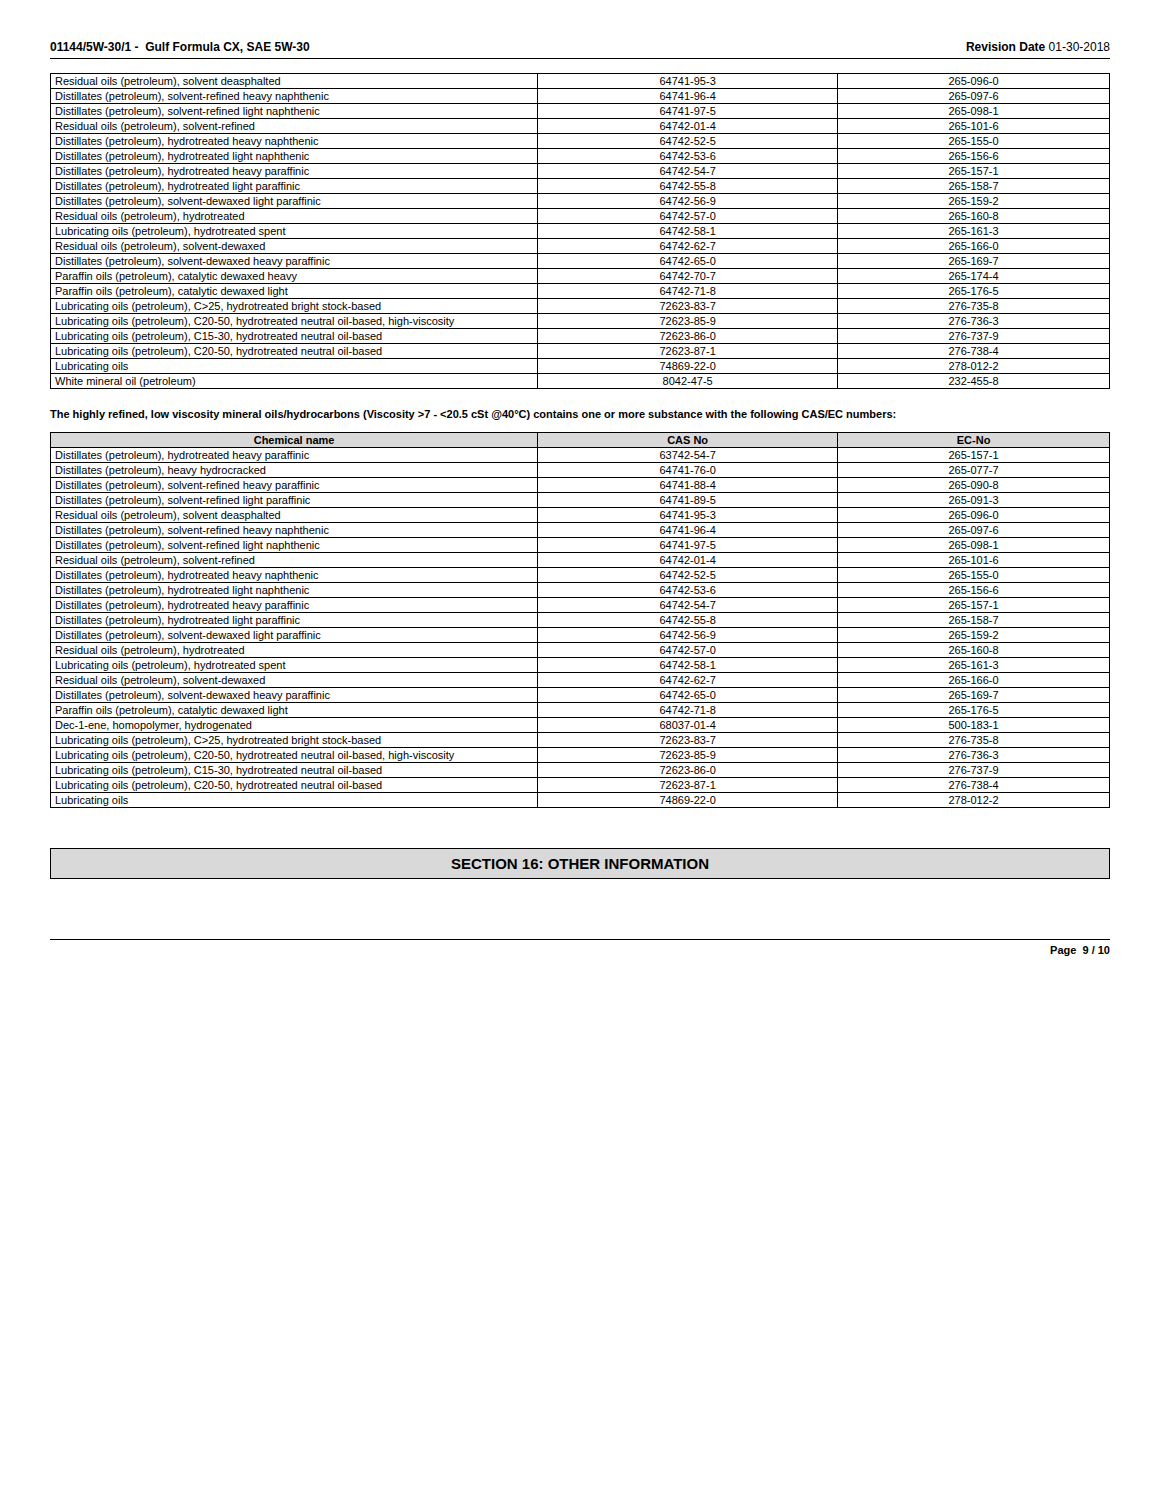01144/5W-30/1 - Gulf Formula CX, SAE 5W-30
Revision Date 01-30-2018
| Residual oils (petroleum), solvent deasphalted | 64741-95-3 | 265-096-0 |
| Distillates (petroleum), solvent-refined heavy naphthenic | 64741-96-4 | 265-097-6 |
| Distillates (petroleum), solvent-refined light naphthenic | 64741-97-5 | 265-098-1 |
| Residual oils (petroleum), solvent-refined | 64742-01-4 | 265-101-6 |
| Distillates (petroleum), hydrotreated heavy naphthenic | 64742-52-5 | 265-155-0 |
| Distillates (petroleum), hydrotreated light naphthenic | 64742-53-6 | 265-156-6 |
| Distillates (petroleum), hydrotreated heavy paraffinic | 64742-54-7 | 265-157-1 |
| Distillates (petroleum), hydrotreated light paraffinic | 64742-55-8 | 265-158-7 |
| Distillates (petroleum), solvent-dewaxed light paraffinic | 64742-56-9 | 265-159-2 |
| Residual oils (petroleum), hydrotreated | 64742-57-0 | 265-160-8 |
| Lubricating oils (petroleum), hydrotreated spent | 64742-58-1 | 265-161-3 |
| Residual oils (petroleum), solvent-dewaxed | 64742-62-7 | 265-166-0 |
| Distillates (petroleum), solvent-dewaxed heavy paraffinic | 64742-65-0 | 265-169-7 |
| Paraffin oils (petroleum), catalytic dewaxed heavy | 64742-70-7 | 265-174-4 |
| Paraffin oils (petroleum), catalytic dewaxed light | 64742-71-8 | 265-176-5 |
| Lubricating oils (petroleum), C>25, hydrotreated bright stock-based | 72623-83-7 | 276-735-8 |
| Lubricating oils (petroleum), C20-50, hydrotreated neutral oil-based, high-viscosity | 72623-85-9 | 276-736-3 |
| Lubricating oils (petroleum), C15-30, hydrotreated neutral oil-based | 72623-86-0 | 276-737-9 |
| Lubricating oils (petroleum), C20-50, hydrotreated neutral oil-based | 72623-87-1 | 276-738-4 |
| Lubricating oils | 74869-22-0 | 278-012-2 |
| White mineral oil (petroleum) | 8042-47-5 | 232-455-8 |
The highly refined, low viscosity mineral oils/hydrocarbons (Viscosity >7 - <20.5 cSt @40°C) contains one or more substance with the following CAS/EC numbers:
| Chemical name | CAS No | EC-No |
| --- | --- | --- |
| Distillates (petroleum), hydrotreated heavy paraffinic | 63742-54-7 | 265-157-1 |
| Distillates (petroleum), heavy hydrocracked | 64741-76-0 | 265-077-7 |
| Distillates (petroleum), solvent-refined heavy paraffinic | 64741-88-4 | 265-090-8 |
| Distillates (petroleum), solvent-refined light paraffinic | 64741-89-5 | 265-091-3 |
| Residual oils (petroleum), solvent deasphalted | 64741-95-3 | 265-096-0 |
| Distillates (petroleum), solvent-refined heavy naphthenic | 64741-96-4 | 265-097-6 |
| Distillates (petroleum), solvent-refined light naphthenic | 64741-97-5 | 265-098-1 |
| Residual oils (petroleum), solvent-refined | 64742-01-4 | 265-101-6 |
| Distillates (petroleum), hydrotreated heavy naphthenic | 64742-52-5 | 265-155-0 |
| Distillates (petroleum), hydrotreated light naphthenic | 64742-53-6 | 265-156-6 |
| Distillates (petroleum), hydrotreated heavy paraffinic | 64742-54-7 | 265-157-1 |
| Distillates (petroleum), hydrotreated light paraffinic | 64742-55-8 | 265-158-7 |
| Distillates (petroleum), solvent-dewaxed light paraffinic | 64742-56-9 | 265-159-2 |
| Residual oils (petroleum), hydrotreated | 64742-57-0 | 265-160-8 |
| Lubricating oils (petroleum), hydrotreated spent | 64742-58-1 | 265-161-3 |
| Residual oils (petroleum), solvent-dewaxed | 64742-62-7 | 265-166-0 |
| Distillates (petroleum), solvent-dewaxed heavy paraffinic | 64742-65-0 | 265-169-7 |
| Paraffin oils (petroleum), catalytic dewaxed light | 64742-71-8 | 265-176-5 |
| Dec-1-ene, homopolymer, hydrogenated | 68037-01-4 | 500-183-1 |
| Lubricating oils (petroleum), C>25, hydrotreated bright stock-based | 72623-83-7 | 276-735-8 |
| Lubricating oils (petroleum), C20-50, hydrotreated neutral oil-based, high-viscosity | 72623-85-9 | 276-736-3 |
| Lubricating oils (petroleum), C15-30, hydrotreated neutral oil-based | 72623-86-0 | 276-737-9 |
| Lubricating oils (petroleum), C20-50, hydrotreated neutral oil-based | 72623-87-1 | 276-738-4 |
| Lubricating oils | 74869-22-0 | 278-012-2 |
SECTION 16: OTHER INFORMATION
Page 9 / 10